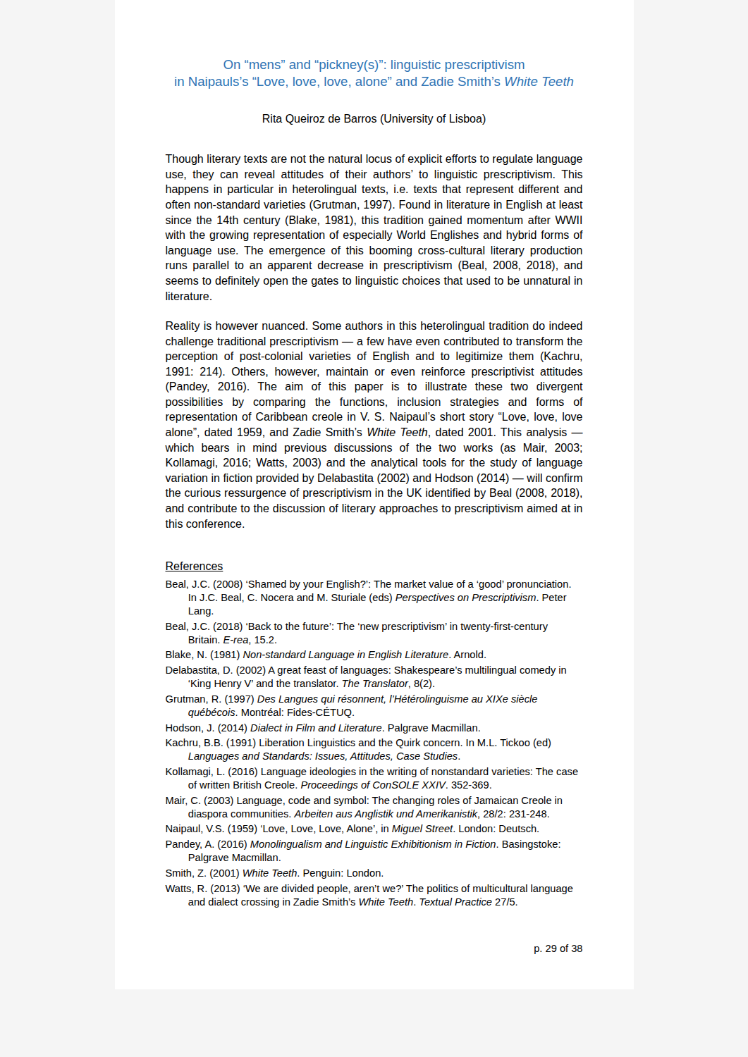On “mens” and “pickney(s)”: linguistic prescriptivism
in Naipauls’s “Love, love, love, alone” and Zadie Smith’s White Teeth
Rita Queiroz de Barros (University of Lisboa)
Though literary texts are not the natural locus of explicit efforts to regulate language use, they can reveal attitudes of their authors’ to linguistic prescriptivism. This happens in particular in heterolingual texts, i.e. texts that represent different and often non-standard varieties (Grutman, 1997). Found in literature in English at least since the 14th century (Blake, 1981), this tradition gained momentum after WWII with the growing representation of especially World Englishes and hybrid forms of language use. The emergence of this booming cross-cultural literary production runs parallel to an apparent decrease in prescriptivism (Beal, 2008, 2018), and seems to definitely open the gates to linguistic choices that used to be unnatural in literature.
Reality is however nuanced. Some authors in this heterolingual tradition do indeed challenge traditional prescriptivism — a few have even contributed to transform the perception of post-colonial varieties of English and to legitimize them (Kachru, 1991: 214). Others, however, maintain or even reinforce prescriptivist attitudes (Pandey, 2016). The aim of this paper is to illustrate these two divergent possibilities by comparing the functions, inclusion strategies and forms of representation of Caribbean creole in V. S. Naipaul’s short story “Love, love, love alone”, dated 1959, and Zadie Smith’s White Teeth, dated 2001. This analysis — which bears in mind previous discussions of the two works (as Mair, 2003; Kollamagi, 2016; Watts, 2003) and the analytical tools for the study of language variation in fiction provided by Delabastita (2002) and Hodson (2014) — will confirm the curious ressurgence of prescriptivism in the UK identified by Beal (2008, 2018), and contribute to the discussion of literary approaches to prescriptivism aimed at in this conference.
References
Beal, J.C. (2008) ‘Shamed by your English?’: The market value of a ‘good’ pronunciation. In J.C. Beal, C. Nocera and M. Sturiale (eds) Perspectives on Prescriptivism. Peter Lang.
Beal, J.C. (2018) ‘Back to the future’: The ‘new prescriptivism’ in twenty-first-century Britain. E-rea, 15.2.
Blake, N. (1981) Non-standard Language in English Literature. Arnold.
Delabastita, D. (2002) A great feast of languages: Shakespeare’s multilingual comedy in ‘King Henry V’ and the translator. The Translator, 8(2).
Grutman, R. (1997) Des Langues qui résonnent, l’Hétérolinguisme au XIXe siècle québécois. Montréal: Fides-CÉTUQ.
Hodson, J. (2014) Dialect in Film and Literature. Palgrave Macmillan.
Kachru, B.B. (1991) Liberation Linguistics and the Quirk concern. In M.L. Tickoo (ed) Languages and Standards: Issues, Attitudes, Case Studies.
Kollamagi, L. (2016) Language ideologies in the writing of nonstandard varieties: The case of written British Creole. Proceedings of ConSOLE XXIV. 352-369.
Mair, C. (2003) Language, code and symbol: The changing roles of Jamaican Creole in diaspora communities. Arbeiten aus Anglistik und Amerikanistik, 28/2: 231-248.
Naipaul, V.S. (1959) ‘Love, Love, Love, Alone’, in Miguel Street. London: Deutsch.
Pandey, A. (2016) Monolingualism and Linguistic Exhibitionism in Fiction. Basingstoke: Palgrave Macmillan.
Smith, Z. (2001) White Teeth. Penguin: London.
Watts, R. (2013) ‘We are divided people, aren’t we?’ The politics of multicultural language and dialect crossing in Zadie Smith’s White Teeth. Textual Practice 27/5.
p. 29 of 38